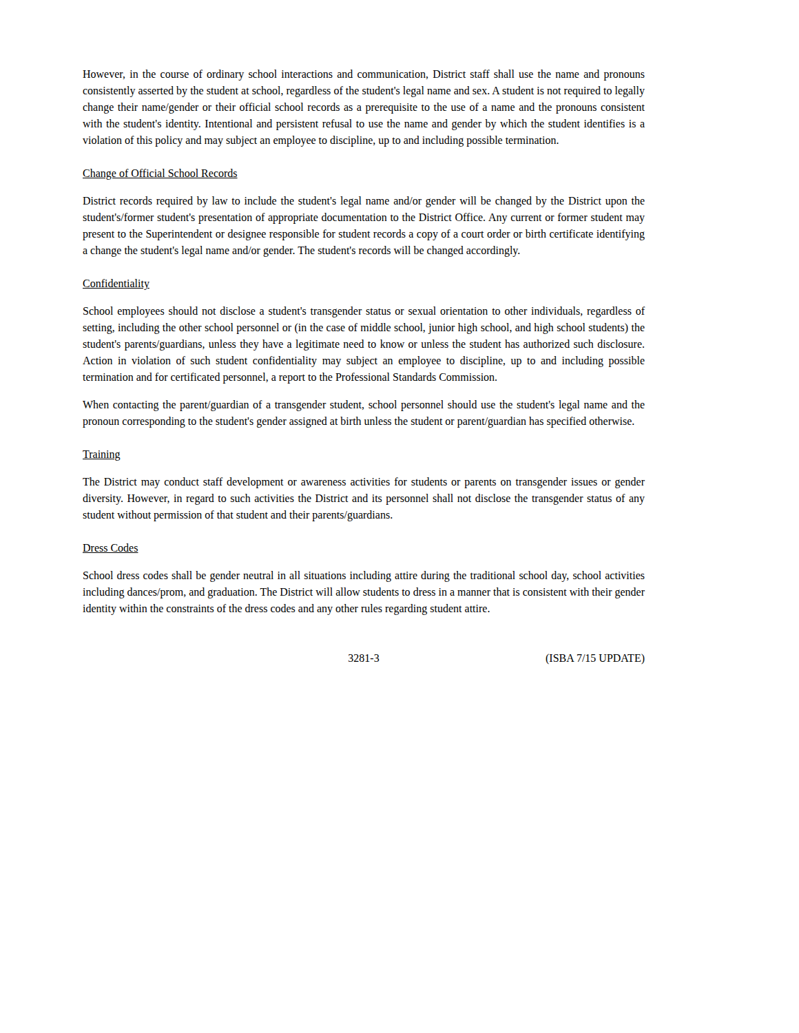However, in the course of ordinary school interactions and communication, District staff shall use the name and pronouns consistently asserted by the student at school, regardless of the student's legal name and sex. A student is not required to legally change their name/gender or their official school records as a prerequisite to the use of a name and the pronouns consistent with the student's identity. Intentional and persistent refusal to use the name and gender by which the student identifies is a violation of this policy and may subject an employee to discipline, up to and including possible termination.
Change of Official School Records
District records required by law to include the student's legal name and/or gender will be changed by the District upon the student's/former student's presentation of appropriate documentation to the District Office. Any current or former student may present to the Superintendent or designee responsible for student records a copy of a court order or birth certificate identifying a change the student's legal name and/or gender. The student's records will be changed accordingly.
Confidentiality
School employees should not disclose a student's transgender status or sexual orientation to other individuals, regardless of setting, including the other school personnel or (in the case of middle school, junior high school, and high school students) the student's parents/guardians, unless they have a legitimate need to know or unless the student has authorized such disclosure. Action in violation of such student confidentiality may subject an employee to discipline, up to and including possible termination and for certificated personnel, a report to the Professional Standards Commission.
When contacting the parent/guardian of a transgender student, school personnel should use the student's legal name and the pronoun corresponding to the student's gender assigned at birth unless the student or parent/guardian has specified otherwise.
Training
The District may conduct staff development or awareness activities for students or parents on transgender issues or gender diversity. However, in regard to such activities the District and its personnel shall not disclose the transgender status of any student without permission of that student and their parents/guardians.
Dress Codes
School dress codes shall be gender neutral in all situations including attire during the traditional school day, school activities including dances/prom, and graduation. The District will allow students to dress in a manner that is consistent with their gender identity within the constraints of the dress codes and any other rules regarding student attire.
3281-3 (ISBA 7/15 UPDATE)